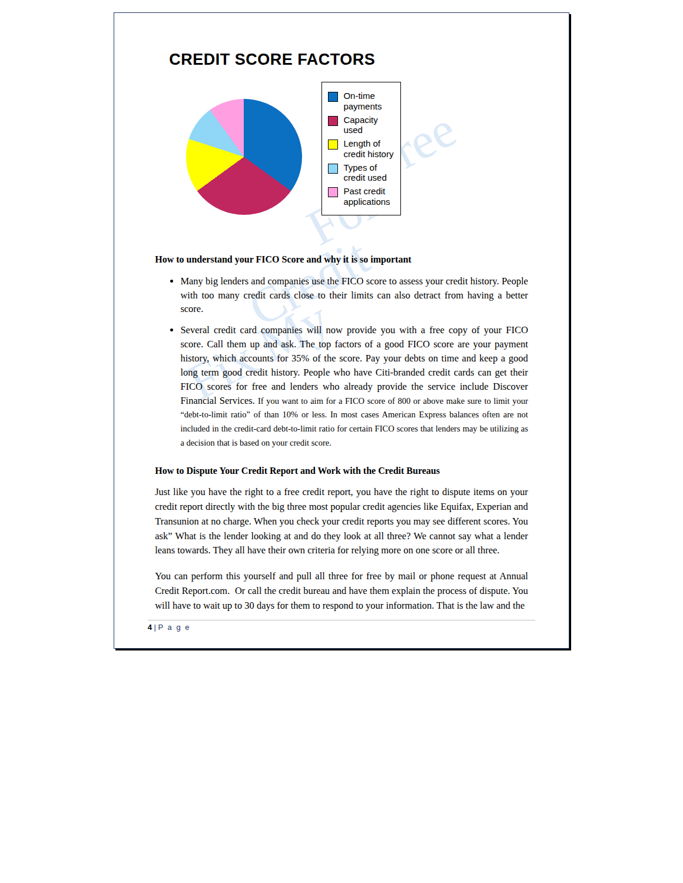Free For Credit Fix My
CREDIT SCORE FACTORS
On-time payments
Capacity used
Length of credit history
Types of credit used
Past credit applications
How to understand your FICO Score and why it is so important
Many big lenders and companies use the FICO score to assess your credit history. People with too many credit cards close to their limits can also detract from having a better score.
Several credit card companies will now provide you with a free copy of your FICO score. Call them up and ask. The top factors of a good FICO score are your payment history, which accounts for 35% of the score. Pay your debts on time and keep a good long term good credit history. People who have Citi-branded credit cards can get their FICO scores for free and lenders who already provide the service include Discover Financial Services. If you want to aim for a FICO score of 800 or above make sure to limit your “debt-to-limit ratio” of than 10% or less. In most cases American Express balances often are not included in the credit-card debt-to-limit ratio for certain FICO scores that lenders may be utilizing as a decision that is based on your credit score.
How to Dispute Your Credit Report and Work with the Credit Bureaus
Just like you have the right to a free credit report, you have the right to dispute items on your credit report directly with the big three most popular credit agencies like Equifax, Experian and Transunion at no charge. When you check your credit reports you may see different scores. You ask” What is the lender looking at and do they look at all three? We cannot say what a lender leans towards. They all have their own criteria for relying more on one score or all three.
You can perform this yourself and pull all three for free by mail or phone request at Annual Credit Report.com. Or call the credit bureau and have them explain the process of dispute. You will have to wait up to 30 days for them to respond to your information. That is the law and the
4 | P a g e